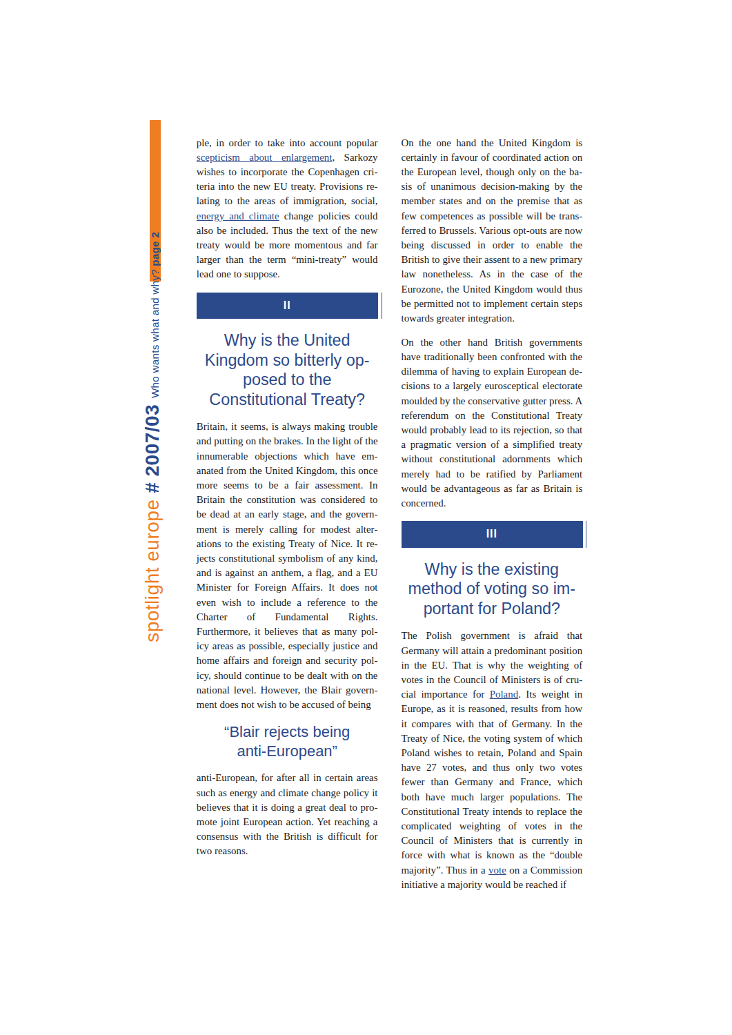spotlight europe # 2007/03 Who wants what and why? page 2
ple, in order to take into account popular scepticism about enlargement, Sarkozy wishes to incorporate the Copenhagen criteria into the new EU treaty. Provisions relating to the areas of immigration, social, energy and climate change policies could also be included. Thus the text of the new treaty would be more momentous and far larger than the term “mini-treaty” would lead one to suppose.
II
Why is the United Kingdom so bitterly opposed to the Constitutional Treaty?
Britain, it seems, is always making trouble and putting on the brakes. In the light of the innumerable objections which have emanated from the United Kingdom, this once more seems to be a fair assessment. In Britain the constitution was considered to be dead at an early stage, and the government is merely calling for modest alterations to the existing Treaty of Nice. It rejects constitutional symbolism of any kind, and is against an anthem, a flag, and a EU Minister for Foreign Affairs. It does not even wish to include a reference to the Charter of Fundamental Rights. Furthermore, it believes that as many policy areas as possible, especially justice and home affairs and foreign and security policy, should continue to be dealt with on the national level. However, the Blair government does not wish to be accused of being
“Blair rejects being
anti-European”
anti-European, for after all in certain areas such as energy and climate change policy it believes that it is doing a great deal to promote joint European action. Yet reaching a consensus with the British is difficult for two reasons.
On the one hand the United Kingdom is certainly in favour of coordinated action on the European level, though only on the basis of unanimous decision-making by the member states and on the premise that as few competences as possible will be transferred to Brussels. Various opt-outs are now being discussed in order to enable the British to give their assent to a new primary law nonetheless. As in the case of the Eurozone, the United Kingdom would thus be permitted not to implement certain steps towards greater integration.
On the other hand British governments have traditionally been confronted with the dilemma of having to explain European decisions to a largely eurosceptical electorate moulded by the conservative gutter press. A referendum on the Constitutional Treaty would probably lead to its rejection, so that a pragmatic version of a simplified treaty without constitutional adornments which merely had to be ratified by Parliament would be advantageous as far as Britain is concerned.
III
Why is the existing method of voting so important for Poland?
The Polish government is afraid that Germany will attain a predominant position in the EU. That is why the weighting of votes in the Council of Ministers is of crucial importance for Poland. Its weight in Europe, as it is reasoned, results from how it compares with that of Germany. In the Treaty of Nice, the voting system of which Poland wishes to retain, Poland and Spain have 27 votes, and thus only two votes fewer than Germany and France, which both have much larger populations. The Constitutional Treaty intends to replace the complicated weighting of votes in the Council of Ministers that is currently in force with what is known as the “double majority”. Thus in a vote on a Commission initiative a majority would be reached if